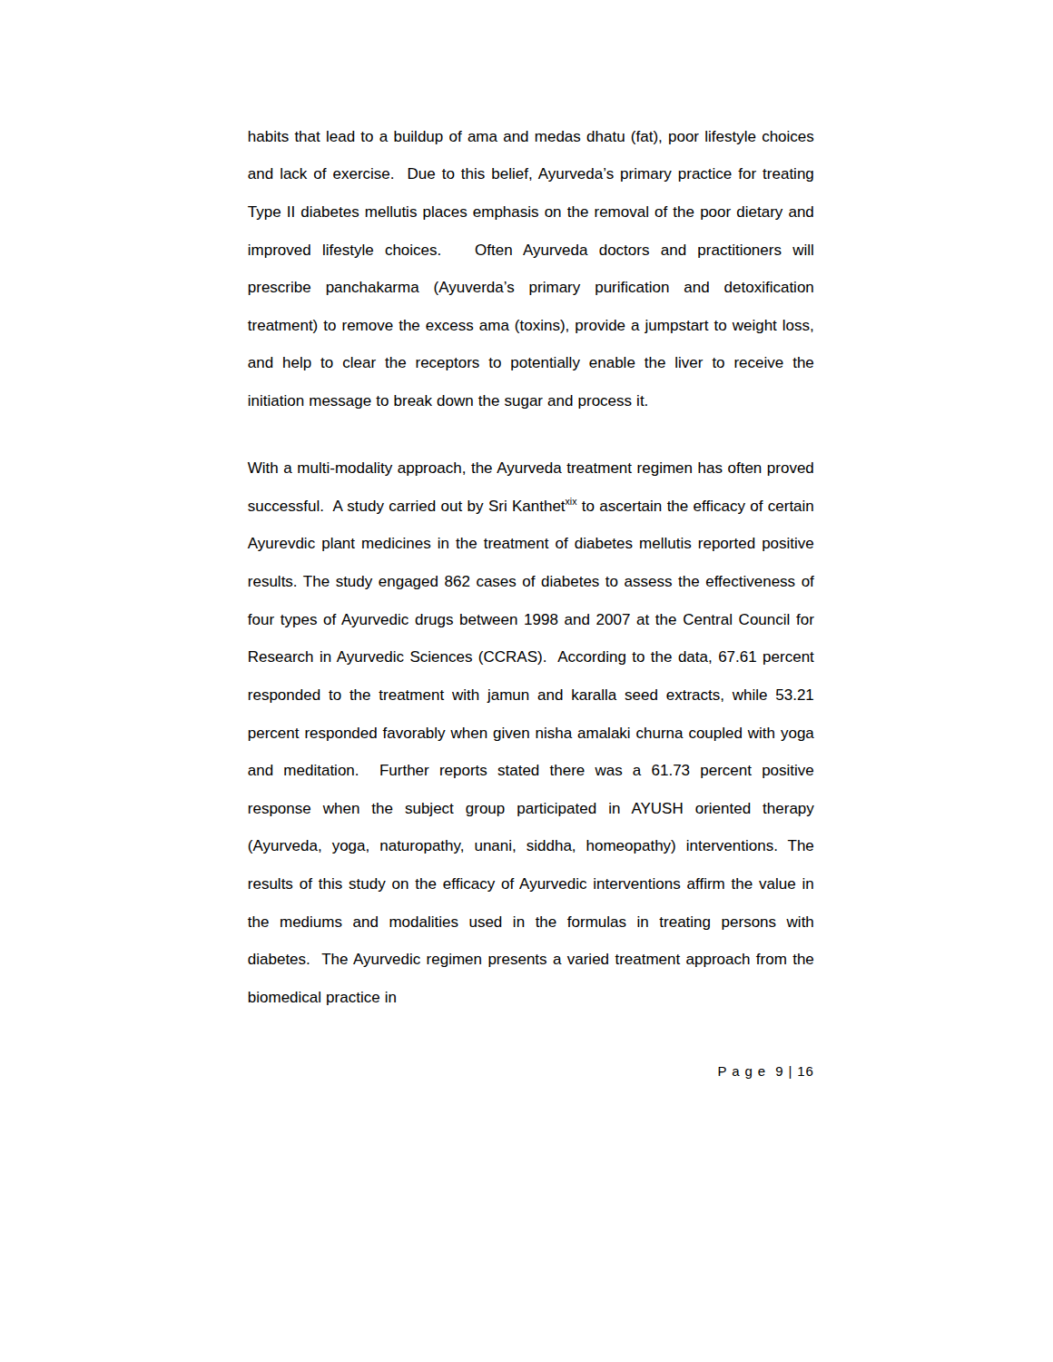habits that lead to a buildup of ama and medas dhatu (fat), poor lifestyle choices and lack of exercise. Due to this belief, Ayurveda’s primary practice for treating Type II diabetes mellutis places emphasis on the removal of the poor dietary and improved lifestyle choices. Often Ayurveda doctors and practitioners will prescribe panchakarma (Ayuverda’s primary purification and detoxification treatment) to remove the excess ama (toxins), provide a jumpstart to weight loss, and help to clear the receptors to potentially enable the liver to receive the initiation message to break down the sugar and process it.
With a multi-modality approach, the Ayurveda treatment regimen has often proved successful. A study carried out by Sri Kanthetxix to ascertain the efficacy of certain Ayurevdic plant medicines in the treatment of diabetes mellutis reported positive results. The study engaged 862 cases of diabetes to assess the effectiveness of four types of Ayurvedic drugs between 1998 and 2007 at the Central Council for Research in Ayurvedic Sciences (CCRAS). According to the data, 67.61 percent responded to the treatment with jamun and karalla seed extracts, while 53.21 percent responded favorably when given nisha amalaki churna coupled with yoga and meditation. Further reports stated there was a 61.73 percent positive response when the subject group participated in AYUSH oriented therapy (Ayurveda, yoga, naturopathy, unani, siddha, homeopathy) interventions. The results of this study on the efficacy of Ayurvedic interventions affirm the value in the mediums and modalities used in the formulas in treating persons with diabetes. The Ayurvedic regimen presents a varied treatment approach from the biomedical practice in
P a g e 9 | 16